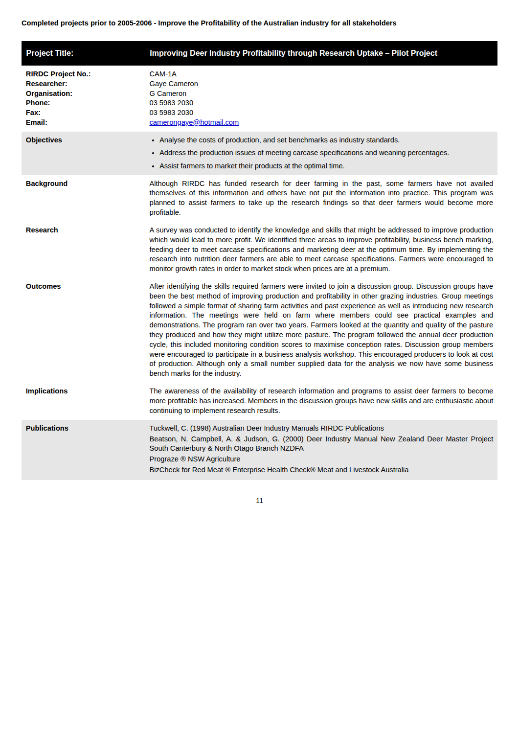Completed projects prior to 2005-2006 - Improve the Profitability of the Australian industry for all stakeholders
| Project Title: | Improving Deer Industry Profitability through Research Uptake – Pilot Project |
| RIRDC Project No.: Researcher: Organisation: Phone: Fax: Email: | CAM-1A Gaye Cameron G Cameron 03 5983 2030 03 5983 2030 camerongaye@hotmail.com |
| Objectives | Analyse the costs of production, and set benchmarks as industry standards. Address the production issues of meeting carcase specifications and weaning percentages. Assist farmers to market their products at the optimal time. |
| Background | Although RIRDC has funded research for deer farming in the past, some farmers have not availed themselves of this information and others have not put the information into practice. This program was planned to assist farmers to take up the research findings so that deer farmers would become more profitable. |
| Research | A survey was conducted to identify the knowledge and skills that might be addressed to improve production which would lead to more profit. We identified three areas to improve profitability, business bench marking, feeding deer to meet carcase specifications and marketing deer at the optimum time. By implementing the research into nutrition deer farmers are able to meet carcase specifications. Farmers were encouraged to monitor growth rates in order to market stock when prices are at a premium. |
| Outcomes | After identifying the skills required farmers were invited to join a discussion group. Discussion groups have been the best method of improving production and profitability in other grazing industries. Group meetings followed a simple format of sharing farm activities and past experience as well as introducing new research information. The meetings were held on farm where members could see practical examples and demonstrations. The program ran over two years. Farmers looked at the quantity and quality of the pasture they produced and how they might utilize more pasture. The program followed the annual deer production cycle, this included monitoring condition scores to maximise conception rates. Discussion group members were encouraged to participate in a business analysis workshop. This encouraged producers to look at cost of production. Although only a small number supplied data for the analysis we now have some business bench marks for the industry. |
| Implications | The awareness of the availability of research information and programs to assist deer farmers to become more profitable has increased. Members in the discussion groups have new skills and are enthusiastic about continuing to implement research results. |
| Publications | Tuckwell, C. (1998) Australian Deer Industry Manuals RIRDC Publications Beatson, N. Campbell, A. & Judson, G. (2000) Deer Industry Manual New Zealand Deer Master Project South Canterbury & North Otago Branch NZDFA Prograze ® NSW Agriculture BizCheck for Red Meat ® Enterprise Health Check® Meat and Livestock Australia |
11